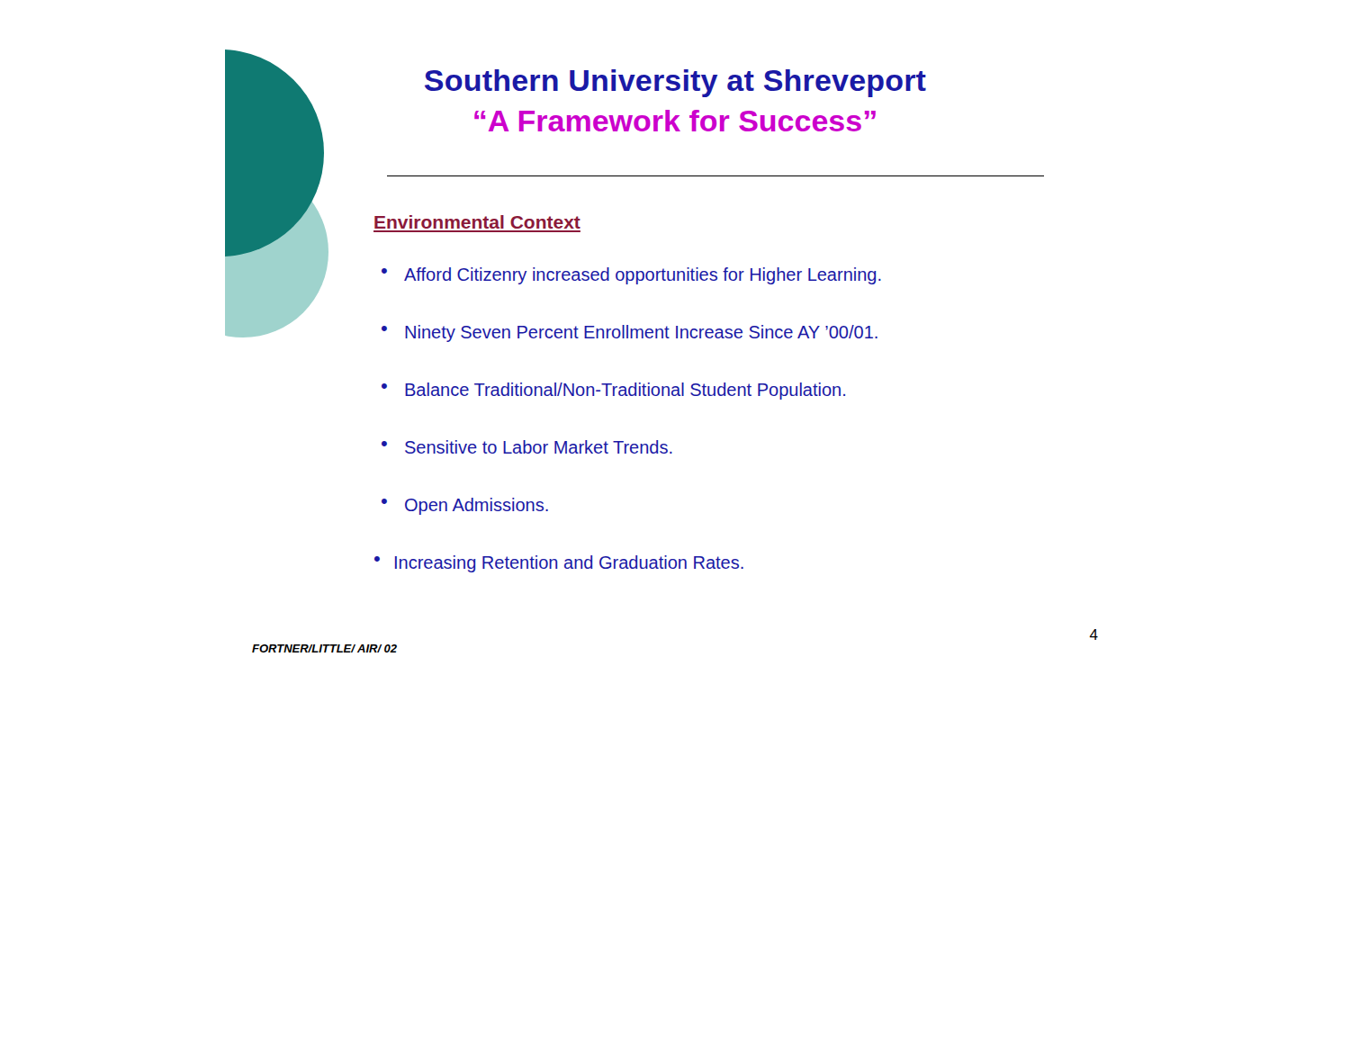Southern University at Shreveport
“A Framework for Success”
Environmental Context
Afford Citizenry increased opportunities for Higher Learning.
Ninety Seven Percent Enrollment Increase Since AY ’00/01.
Balance Traditional/Non-Traditional Student Population.
Sensitive to Labor Market Trends.
Open Admissions.
Increasing Retention and Graduation Rates.
FORTNER/LITTLE/ AIR/ 02
4